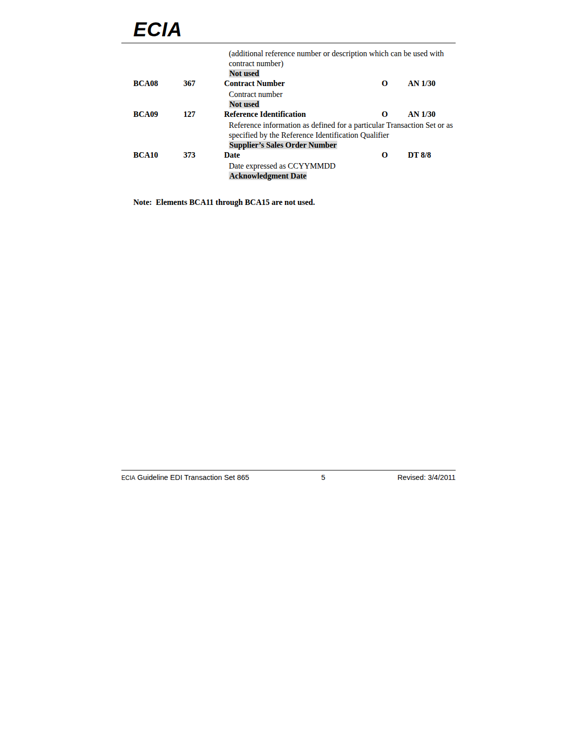ECIA
(additional reference number or description which can be used with contract number)
Not used
| BCA08 | 367 | Contract Number | O | AN 1/30 |
Contract number
Not used
| BCA09 | 127 | Reference Identification | O | AN 1/30 |
Reference information as defined for a particular Transaction Set or as specified by the Reference Identification Qualifier
Supplier’s Sales Order Number
| BCA10 | 373 | Date | O | DT 8/8 |
Date expressed as CCYYMMDD
Acknowledgment Date
Note: Elements BCA11 through BCA15 are not used.
ECIA Guideline EDI Transaction Set 865
5
Revised: 3/4/2011